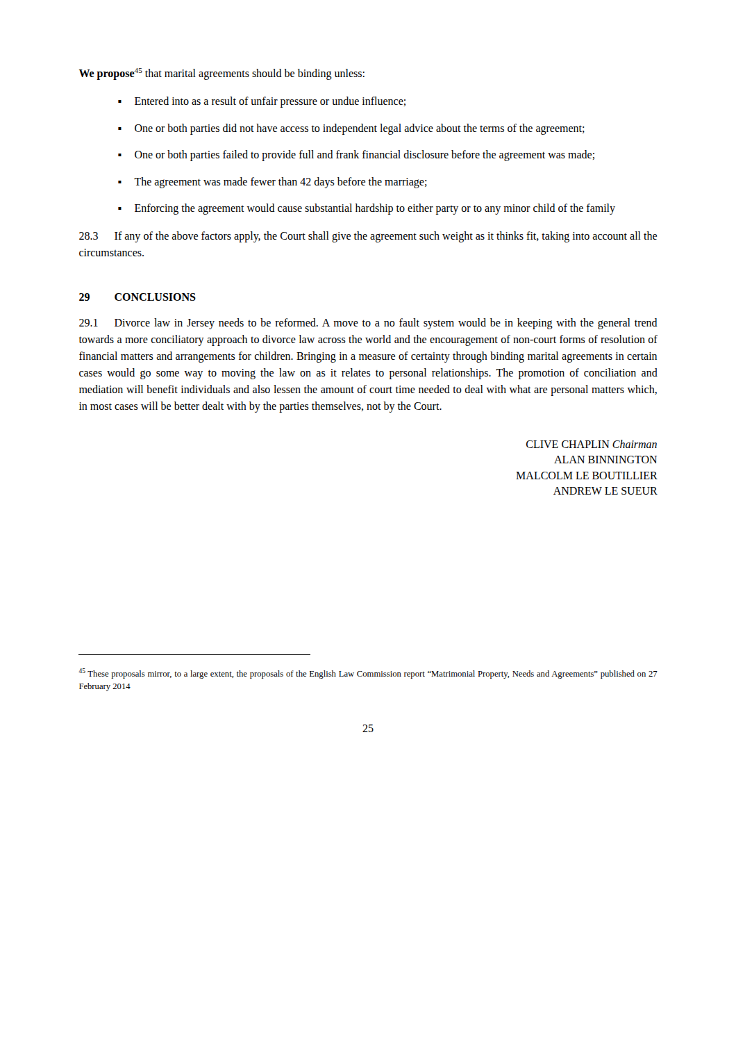We propose45 that marital agreements should be binding unless:
Entered into as a result of unfair pressure or undue influence;
One or both parties did not have access to independent legal advice about the terms of the agreement;
One or both parties failed to provide full and frank financial disclosure before the agreement was made;
The agreement was made fewer than 42 days before the marriage;
Enforcing the agreement would cause substantial hardship to either party or to any minor child of the family
28.3 If any of the above factors apply, the Court shall give the agreement such weight as it thinks fit, taking into account all the circumstances.
29 CONCLUSIONS
29.1 Divorce law in Jersey needs to be reformed. A move to a no fault system would be in keeping with the general trend towards a more conciliatory approach to divorce law across the world and the encouragement of non-court forms of resolution of financial matters and arrangements for children. Bringing in a measure of certainty through binding marital agreements in certain cases would go some way to moving the law on as it relates to personal relationships. The promotion of conciliation and mediation will benefit individuals and also lessen the amount of court time needed to deal with what are personal matters which, in most cases will be better dealt with by the parties themselves, not by the Court.
CLIVE CHAPLIN Chairman
ALAN BINNINGTON
MALCOLM LE BOUTILLIER
ANDREW LE SUEUR
45 These proposals mirror, to a large extent, the proposals of the English Law Commission report “Matrimonial Property, Needs and Agreements” published on 27 February 2014
25